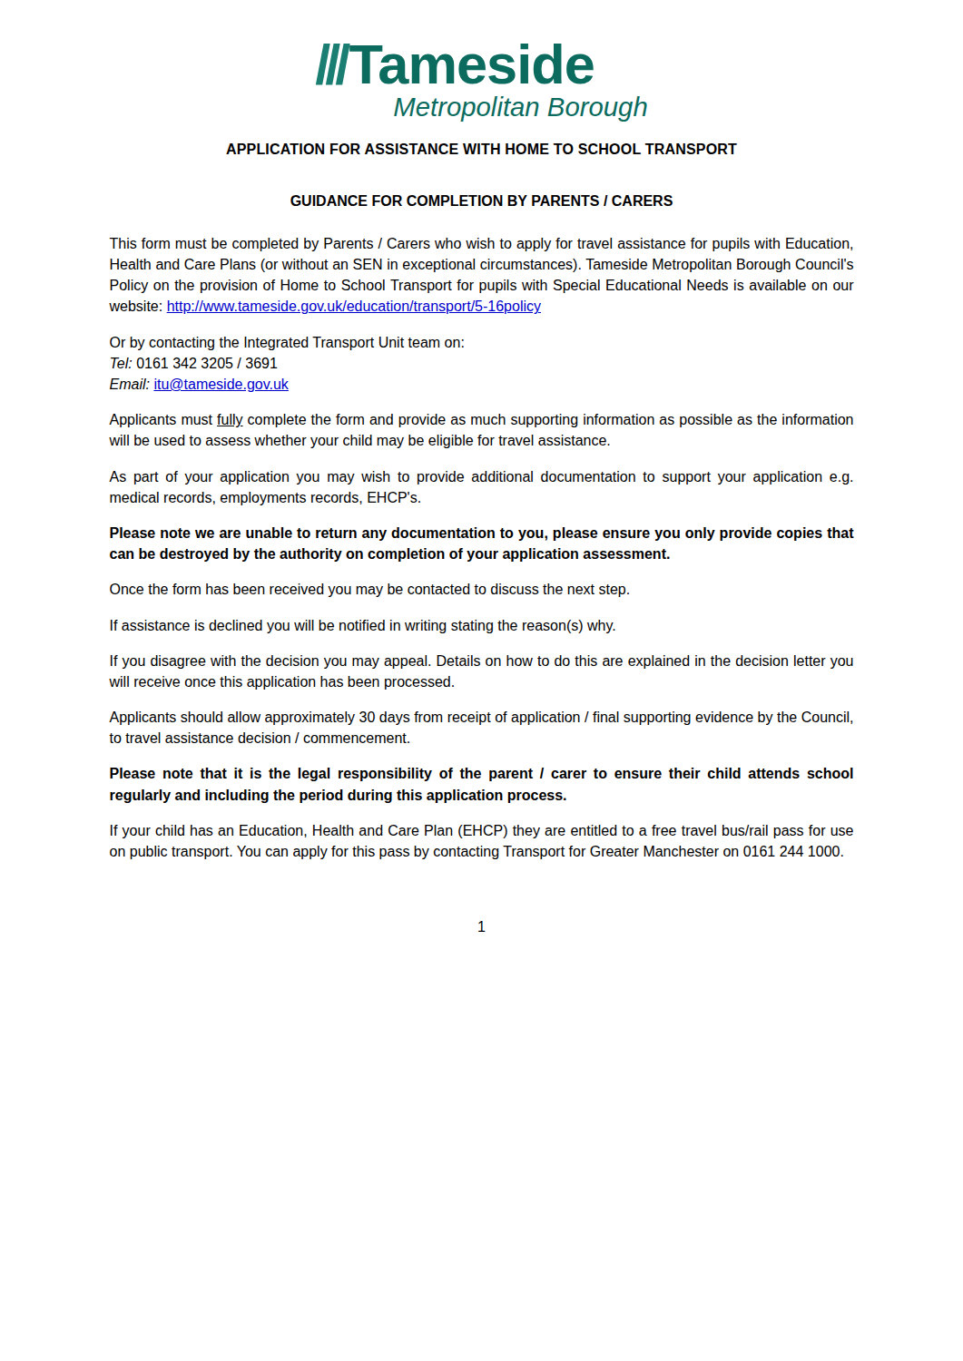///Tameside
Metropolitan Borough
APPLICATION FOR ASSISTANCE WITH HOME TO SCHOOL TRANSPORT
GUIDANCE FOR COMPLETION BY PARENTS / CARERS
This form must be completed by Parents / Carers who wish to apply for travel assistance for pupils with Education, Health and Care Plans (or without an SEN in exceptional circumstances). Tameside Metropolitan Borough Council's Policy on the provision of Home to School Transport for pupils with Special Educational Needs is available on our website: http://www.tameside.gov.uk/education/transport/5-16policy
Or by contacting the Integrated Transport Unit team on:
Tel: 0161 342 3205 / 3691
Email: itu@tameside.gov.uk
Applicants must fully complete the form and provide as much supporting information as possible as the information will be used to assess whether your child may be eligible for travel assistance.
As part of your application you may wish to provide additional documentation to support your application e.g. medical records, employments records, EHCP's.
Please note we are unable to return any documentation to you, please ensure you only provide copies that can be destroyed by the authority on completion of your application assessment.
Once the form has been received you may be contacted to discuss the next step.
If assistance is declined you will be notified in writing stating the reason(s) why.
If you disagree with the decision you may appeal. Details on how to do this are explained in the decision letter you will receive once this application has been processed.
Applicants should allow approximately 30 days from receipt of application / final supporting evidence by the Council, to travel assistance decision / commencement.
Please note that it is the legal responsibility of the parent / carer to ensure their child attends school regularly and including the period during this application process.
If your child has an Education, Health and Care Plan (EHCP) they are entitled to a free travel bus/rail pass for use on public transport. You can apply for this pass by contacting Transport for Greater Manchester on 0161 244 1000.
1